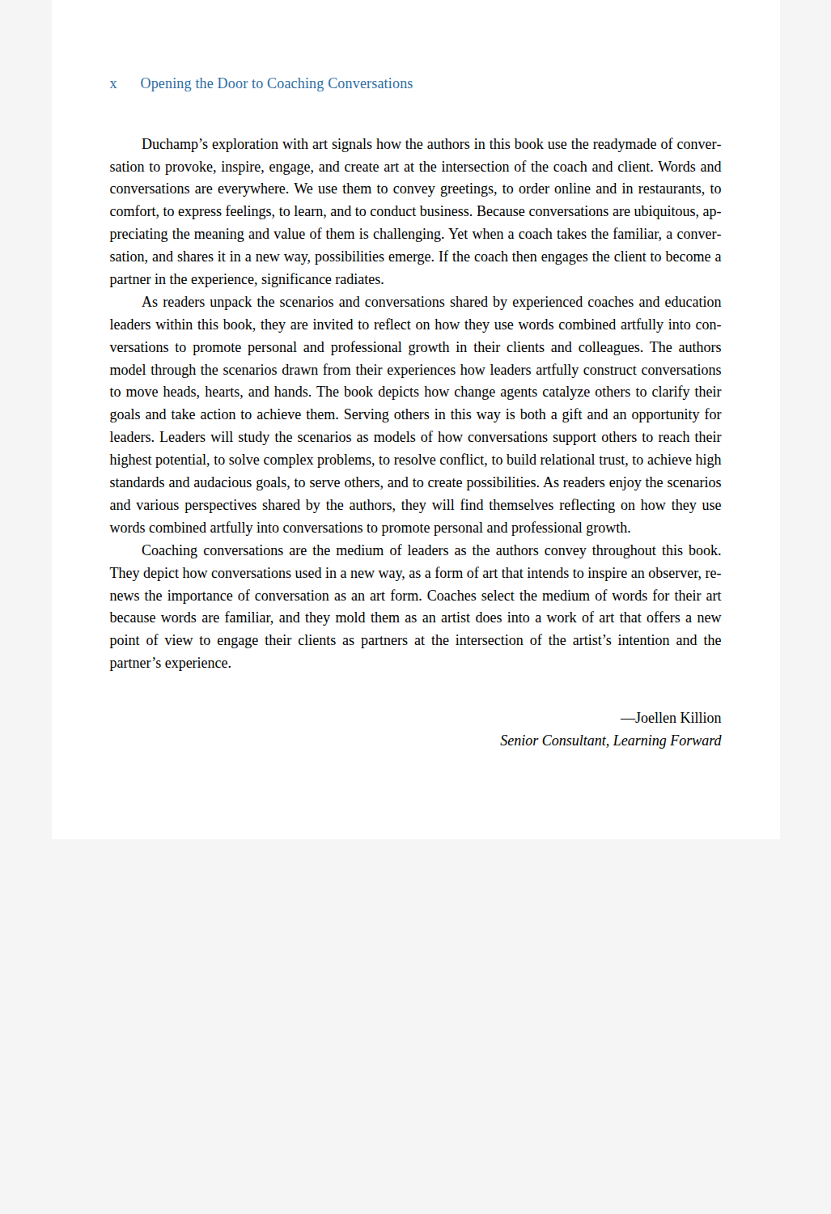xOpening the Door to Coaching Conversations
Duchamp’s exploration with art signals how the authors in this book use the readymade of conversation to provoke, inspire, engage, and create art at the intersection of the coach and client. Words and conversations are everywhere. We use them to convey greetings, to order online and in restaurants, to comfort, to express feelings, to learn, and to conduct business. Because conversations are ubiquitous, appreciating the meaning and value of them is challenging. Yet when a coach takes the familiar, a conversation, and shares it in a new way, possibilities emerge. If the coach then engages the client to become a partner in the experience, significance radiates.
As readers unpack the scenarios and conversations shared by experienced coaches and education leaders within this book, they are invited to reflect on how they use words combined artfully into conversations to promote personal and professional growth in their clients and colleagues. The authors model through the scenarios drawn from their experiences how leaders artfully construct conversations to move heads, hearts, and hands. The book depicts how change agents catalyze others to clarify their goals and take action to achieve them. Serving others in this way is both a gift and an opportunity for leaders. Leaders will study the scenarios as models of how conversations support others to reach their highest potential, to solve complex problems, to resolve conflict, to build relational trust, to achieve high standards and audacious goals, to serve others, and to create possibilities. As readers enjoy the scenarios and various perspectives shared by the authors, they will find themselves reflecting on how they use words combined artfully into conversations to promote personal and professional growth.
Coaching conversations are the medium of leaders as the authors convey throughout this book. They depict how conversations used in a new way, as a form of art that intends to inspire an observer, renews the importance of conversation as an art form. Coaches select the medium of words for their art because words are familiar, and they mold them as an artist does into a work of art that offers a new point of view to engage their clients as partners at the intersection of the artist’s intention and the partner’s experience.
—Joellen Killion Senior Consultant, Learning Forward